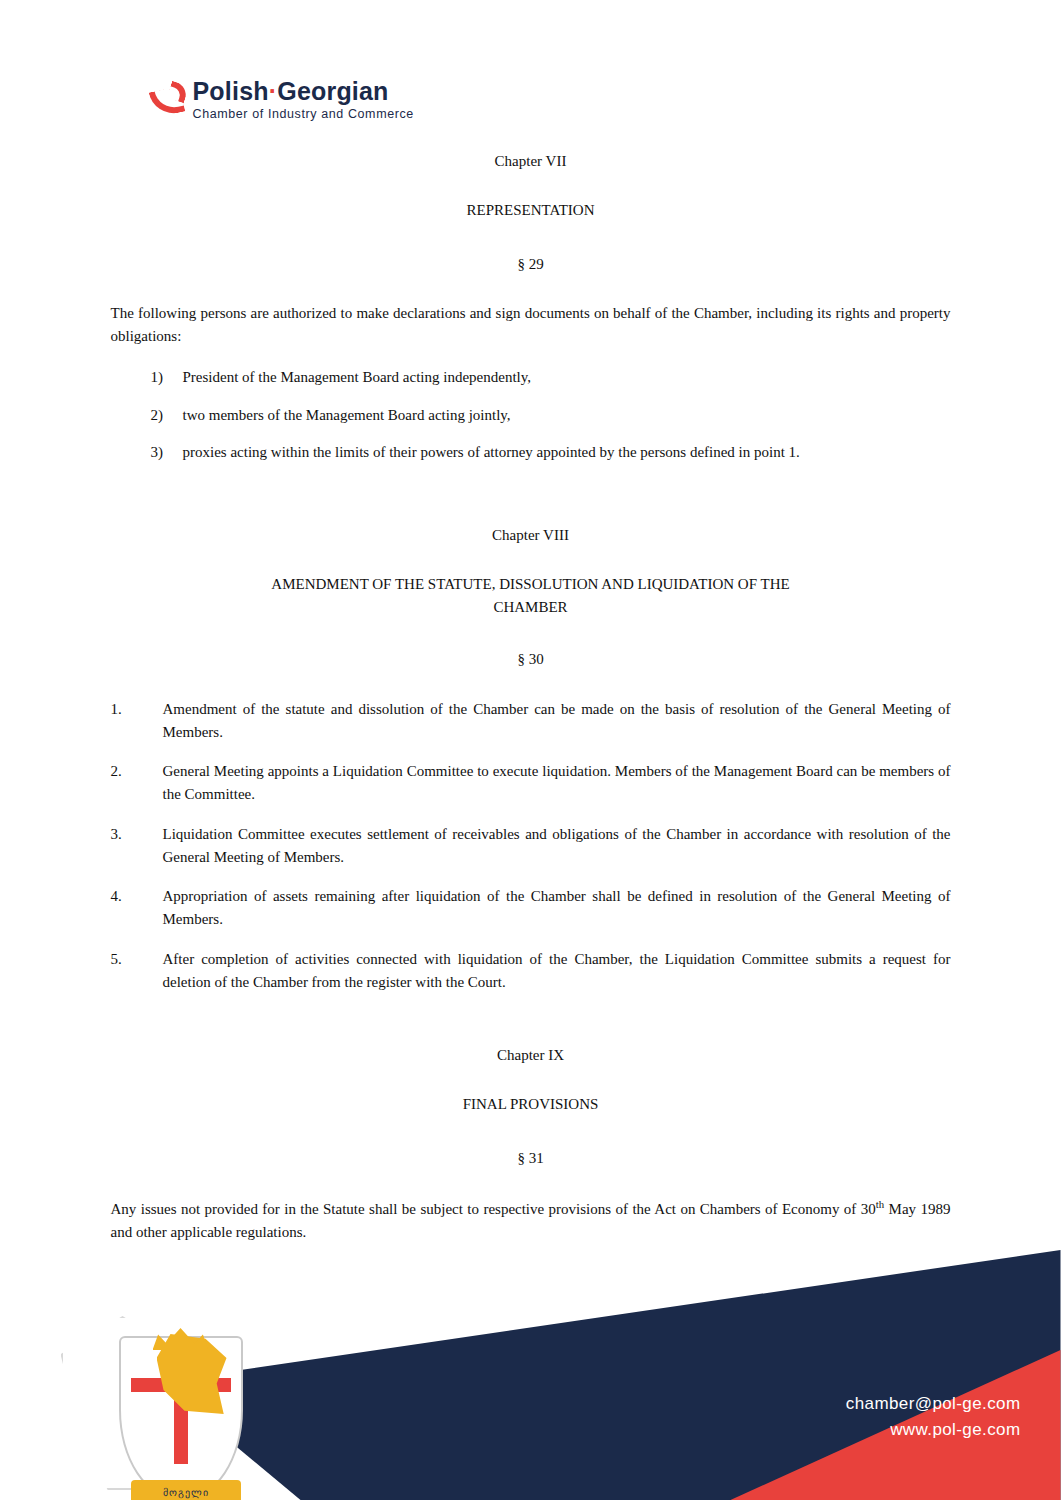Polish·Georgian
Chamber of Industry and Commerce
Chapter VII
Representation
§ 29
The following persons are authorized to make declarations and sign documents on behalf of the Chamber, including its rights and property obligations:
President of the Management Board acting independently,
two members of the Management Board acting jointly,
proxies acting within the limits of their powers of attorney appointed by the persons defined in point 1.
Chapter VIII
Amendment of the statute, dissolution and liquidation of the
Chamber
§ 30
Amendment of the statute and dissolution of the Chamber can be made on the basis of resolution of the General Meeting of Members.
General Meeting appoints a Liquidation Committee to execute liquidation. Members of the Management Board can be members of the Committee.
Liquidation Committee executes settlement of receivables and obligations of the Chamber in accordance with resolution of the General Meeting of Members.
Appropriation of assets remaining after liquidation of the Chamber shall be defined in resolution of the General Meeting of Members.
After completion of activities connected with liquidation of the Chamber, the Liquidation Committee submits a request for deletion of the Chamber from the register with the Court.
Chapter IX
Final provisions
§ 31
Any issues not provided for in the Statute shall be subject to respective provisions of the Act on Chambers of Economy of 30th May 1989 and other applicable regulations.
chamber@pol-ge.com
www.pol-ge.com
მოგელი